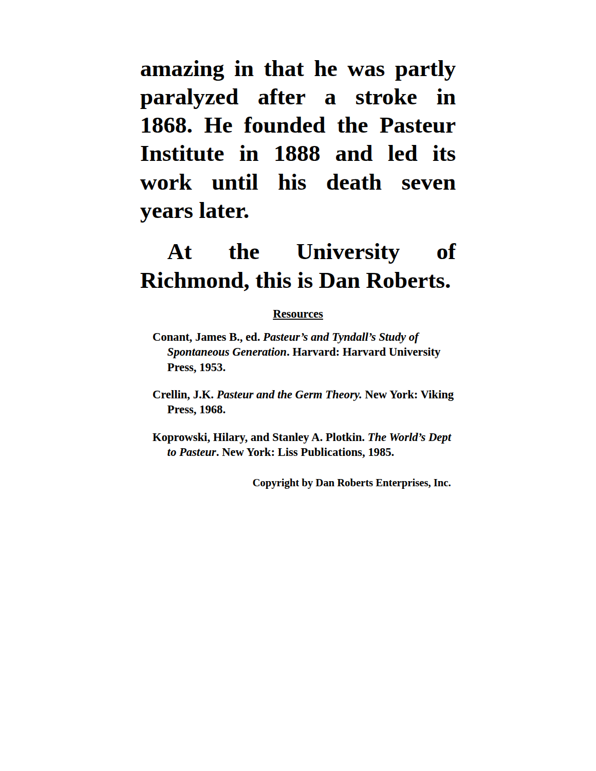amazing in that he was partly paralyzed after a stroke in 1868. He founded the Pasteur Institute in 1888 and led its work until his death seven years later.
At the University of Richmond, this is Dan Roberts.
Resources
Conant, James B., ed. Pasteur’s and Tyndall’s Study of Spontaneous Generation. Harvard: Harvard University Press, 1953.
Crellin, J.K. Pasteur and the Germ Theory. New York: Viking Press, 1968.
Koprowski, Hilary, and Stanley A. Plotkin. The World’s Dept to Pasteur. New York: Liss Publications, 1985.
Copyright by Dan Roberts Enterprises, Inc.